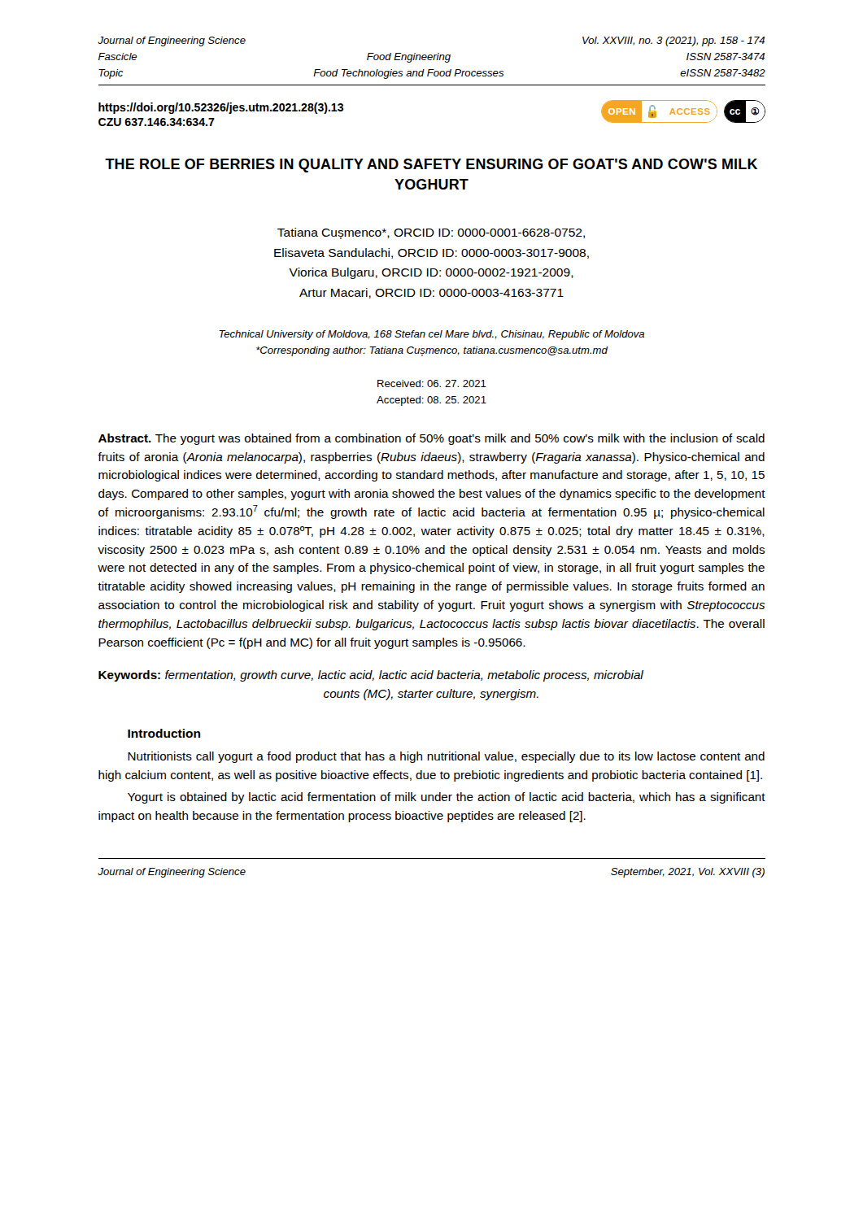| Journal of Engineering Science | | Vol. XXVIII, no. 3 (2021), pp. 158 - 174 |
| Fascicle | Food Engineering | ISSN 2587-3474 |
| Topic | Food Technologies and Food Processes | eISSN 2587-3482 |
https://doi.org/10.52326/jes.utm.2021.28(3).13
CZU 637.146.34:634.7
OPEN🔓ACCESS cc ①
The Role of Berries in Quality and Safety Ensuring of Goat's and Cow's Milk Yoghurt
Tatiana Cușmenco*, ORCID ID: 0000-0001-6628-0752,
Elisaveta Sandulachi, ORCID ID: 0000-0003-3017-9008,
Viorica Bulgaru, ORCID ID: 0000-0002-1921-2009,
Artur Macari, ORCID ID: 0000-0003-4163-3771
Technical University of Moldova, 168 Stefan cel Mare blvd., Chisinau, Republic of Moldova
*Corresponding author: Tatiana Cușmenco, tatiana.cusmenco@sa.utm.md
Received: 06. 27. 2021
Accepted: 08. 25. 2021
Abstract. The yogurt was obtained from a combination of 50% goat's milk and 50% cow's milk with the inclusion of scald fruits of aronia (Aronia melanocarpa), raspberries (Rubus idaeus), strawberry (Fragaria xanassa). Physico-chemical and microbiological indices were determined, according to standard methods, after manufacture and storage, after 1, 5, 10, 15 days. Compared to other samples, yogurt with aronia showed the best values of the dynamics specific to the development of microorganisms: 2.93.107 cfu/ml; the growth rate of lactic acid bacteria at fermentation 0.95 µ; physico-chemical indices: titratable acidity 85 ± 0.078ºT, pH 4.28 ± 0.002, water activity 0.875 ± 0.025; total dry matter 18.45 ± 0.31%, viscosity 2500 ± 0.023 mPa s, ash content 0.89 ± 0.10% and the optical density 2.531 ± 0.054 nm. Yeasts and molds were not detected in any of the samples. From a physico-chemical point of view, in storage, in all fruit yogurt samples the titratable acidity showed increasing values, pH remaining in the range of permissible values. In storage fruits formed an association to control the microbiological risk and stability of yogurt. Fruit yogurt shows a synergism with Streptococcus thermophilus, Lactobacillus delbrueckii subsp. bulgaricus, Lactococcus lactis subsp lactis biovar diacetilactis. The overall Pearson coefficient (Pc = f(pH and MC) for all fruit yogurt samples is -0.95066.
Keywords: fermentation, growth curve, lactic acid, lactic acid bacteria, metabolic process, microbial counts (MC), starter culture, synergism.
Introduction
Nutritionists call yogurt a food product that has a high nutritional value, especially due to its low lactose content and high calcium content, as well as positive bioactive effects, due to prebiotic ingredients and probiotic bacteria contained [1].
Yogurt is obtained by lactic acid fermentation of milk under the action of lactic acid bacteria, which has a significant impact on health because in the fermentation process bioactive peptides are released [2].
Journal of Engineering Science September, 2021, Vol. XXVIII (3)